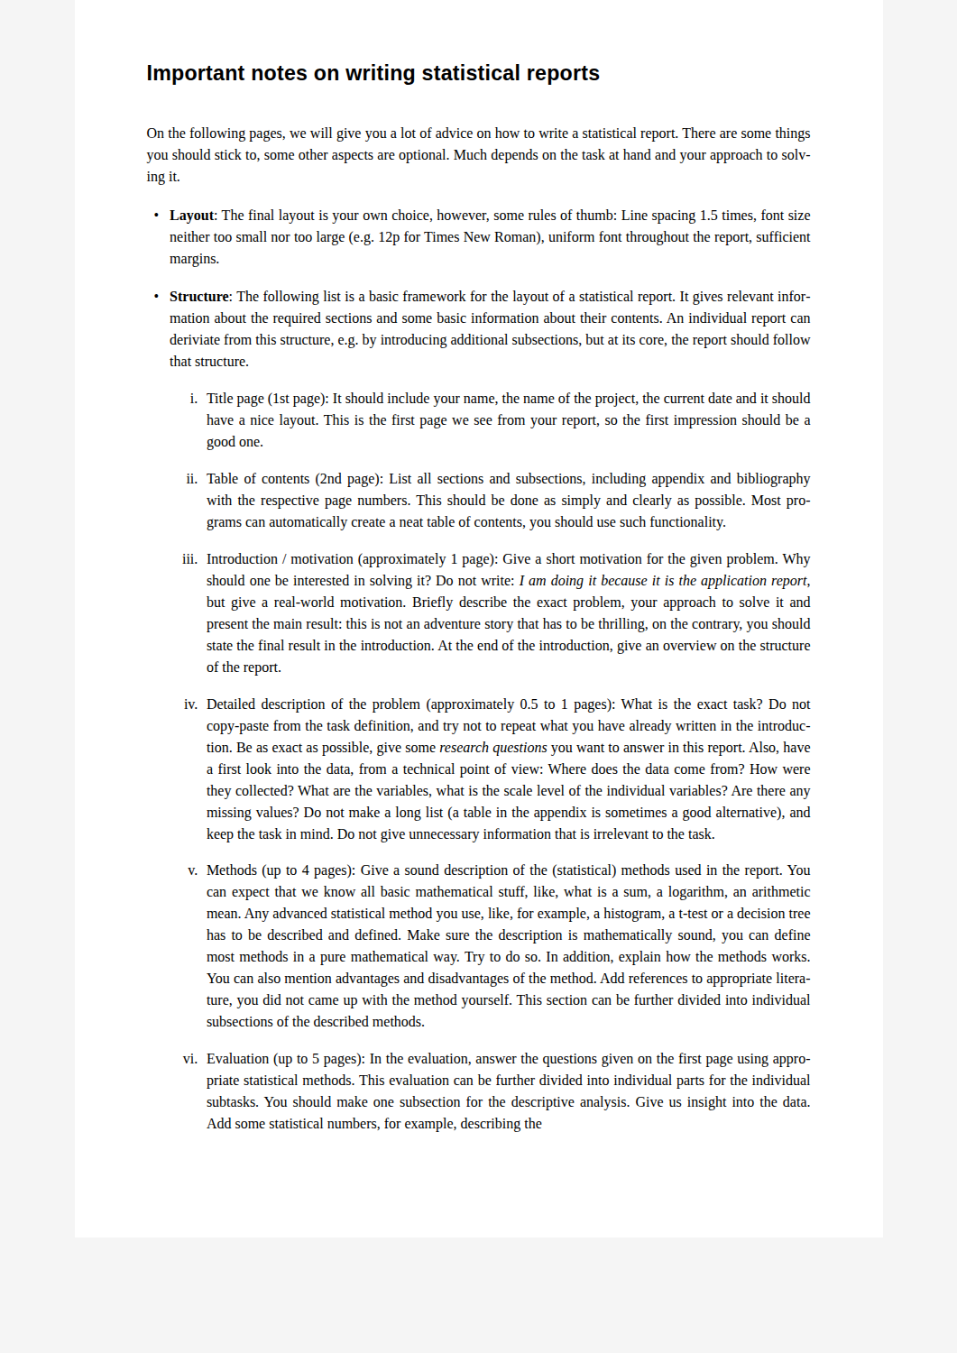Important notes on writing statistical reports
On the following pages, we will give you a lot of advice on how to write a statistical report. There are some things you should stick to, some other aspects are optional. Much depends on the task at hand and your approach to solving it.
Layout: The final layout is your own choice, however, some rules of thumb: Line spacing 1.5 times, font size neither too small nor too large (e.g. 12p for Times New Roman), uniform font throughout the report, sufficient margins.
Structure: The following list is a basic framework for the layout of a statistical report. It gives relevant information about the required sections and some basic information about their contents. An individual report can deriviate from this structure, e.g. by introducing additional subsections, but at its core, the report should follow that structure.
Title page (1st page): It should include your name, the name of the project, the current date and it should have a nice layout. This is the first page we see from your report, so the first impression should be a good one.
Table of contents (2nd page): List all sections and subsections, including appendix and bibliography with the respective page numbers. This should be done as simply and clearly as possible. Most programs can automatically create a neat table of contents, you should use such functionality.
Introduction / motivation (approximately 1 page): Give a short motivation for the given problem. Why should one be interested in solving it? Do not write: I am doing it because it is the application report, but give a real-world motivation. Briefly describe the exact problem, your approach to solve it and present the main result: this is not an adventure story that has to be thrilling, on the contrary, you should state the final result in the introduction. At the end of the introduction, give an overview on the structure of the report.
Detailed description of the problem (approximately 0.5 to 1 pages): What is the exact task? Do not copy-paste from the task definition, and try not to repeat what you have already written in the introduction. Be as exact as possible, give some research questions you want to answer in this report. Also, have a first look into the data, from a technical point of view: Where does the data come from? How were they collected? What are the variables, what is the scale level of the individual variables? Are there any missing values? Do not make a long list (a table in the appendix is sometimes a good alternative), and keep the task in mind. Do not give unnecessary information that is irrelevant to the task.
Methods (up to 4 pages): Give a sound description of the (statistical) methods used in the report. You can expect that we know all basic mathematical stuff, like, what is a sum, a logarithm, an arithmetic mean. Any advanced statistical method you use, like, for example, a histogram, a t-test or a decision tree has to be described and defined. Make sure the description is mathematically sound, you can define most methods in a pure mathematical way. Try to do so. In addition, explain how the methods works. You can also mention advantages and disadvantages of the method. Add references to appropriate literature, you did not came up with the method yourself. This section can be further divided into individual subsections of the described methods.
Evaluation (up to 5 pages): In the evaluation, answer the questions given on the first page using appropriate statistical methods. This evaluation can be further divided into individual parts for the individual subtasks. You should make one subsection for the descriptive analysis. Give us insight into the data. Add some statistical numbers, for example, describing the